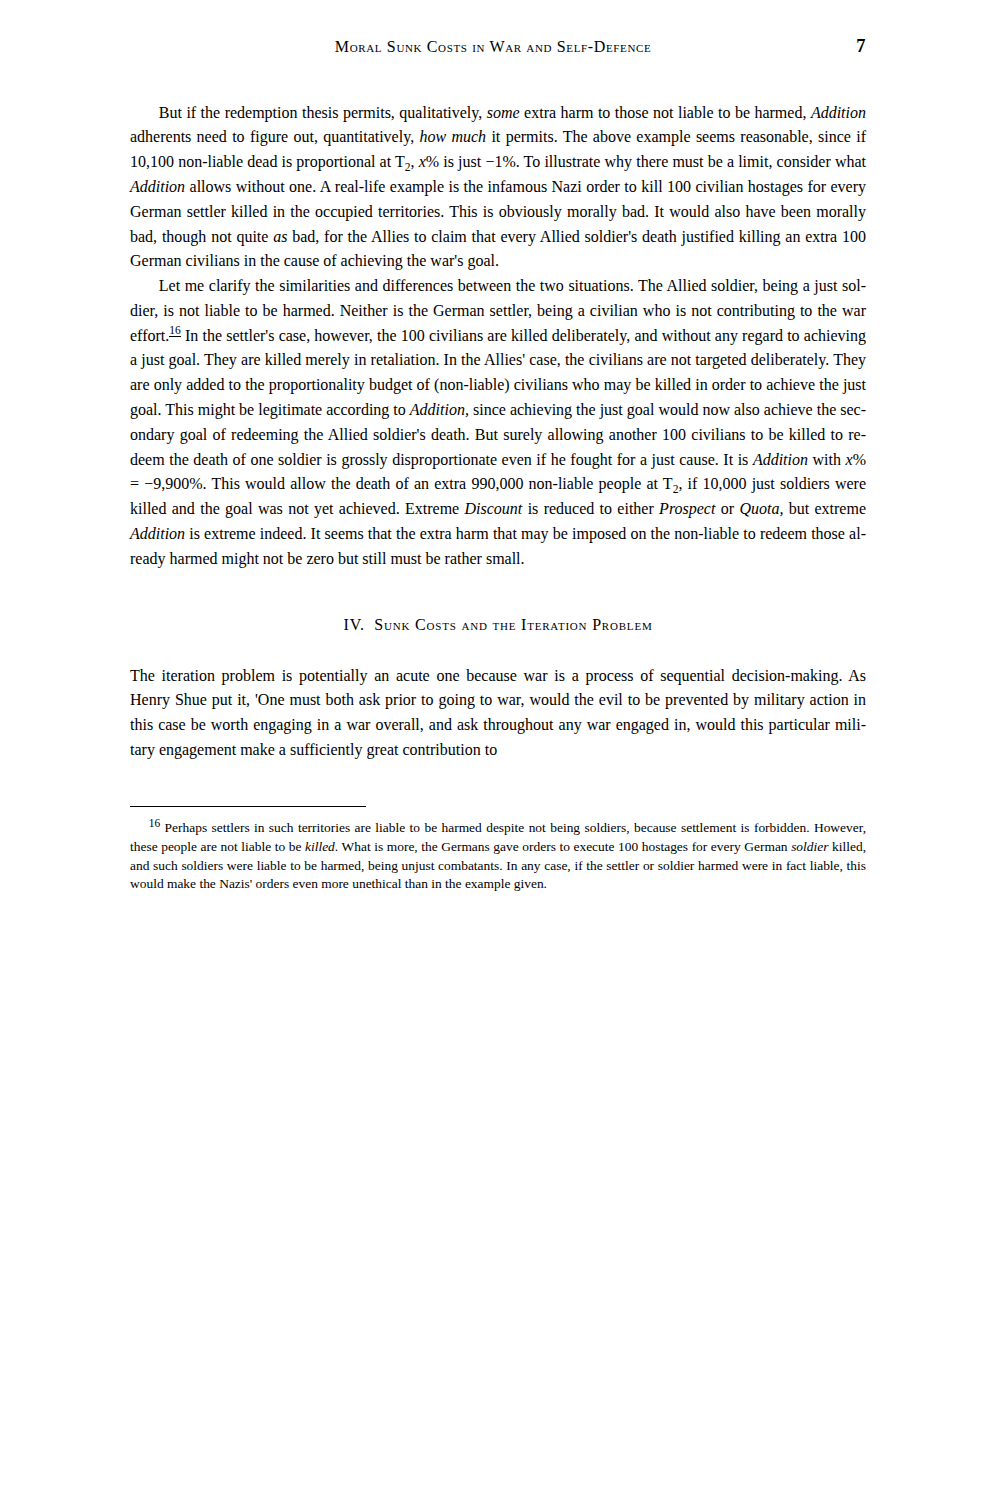Moral Sunk Costs in War and Self-Defence 7
But if the redemption thesis permits, qualitatively, some extra harm to those not liable to be harmed, Addition adherents need to figure out, quantitatively, how much it permits. The above example seems reasonable, since if 10,100 non-liable dead is proportional at T2, x% is just −1%. To illustrate why there must be a limit, consider what Addition allows without one. A real-life example is the infamous Nazi order to kill 100 civilian hostages for every German settler killed in the occupied territories. This is obviously morally bad. It would also have been morally bad, though not quite as bad, for the Allies to claim that every Allied soldier's death justified killing an extra 100 German civilians in the cause of achieving the war's goal.
Let me clarify the similarities and differences between the two situations. The Allied soldier, being a just soldier, is not liable to be harmed. Neither is the German settler, being a civilian who is not contributing to the war effort.16 In the settler's case, however, the 100 civilians are killed deliberately, and without any regard to achieving a just goal. They are killed merely in retaliation. In the Allies' case, the civilians are not targeted deliberately. They are only added to the proportionality budget of (non-liable) civilians who may be killed in order to achieve the just goal. This might be legitimate according to Addition, since achieving the just goal would now also achieve the secondary goal of redeeming the Allied soldier's death. But surely allowing another 100 civilians to be killed to redeem the death of one soldier is grossly disproportionate even if he fought for a just cause. It is Addition with x% = −9,900%. This would allow the death of an extra 990,000 non-liable people at T2, if 10,000 just soldiers were killed and the goal was not yet achieved. Extreme Discount is reduced to either Prospect or Quota, but extreme Addition is extreme indeed. It seems that the extra harm that may be imposed on the non-liable to redeem those already harmed might not be zero but still must be rather small.
IV. Sunk Costs and the Iteration Problem
The iteration problem is potentially an acute one because war is a process of sequential decision-making. As Henry Shue put it, 'One must both ask prior to going to war, would the evil to be prevented by military action in this case be worth engaging in a war overall, and ask throughout any war engaged in, would this particular military engagement make a sufficiently great contribution to
16 Perhaps settlers in such territories are liable to be harmed despite not being soldiers, because settlement is forbidden. However, these people are not liable to be killed. What is more, the Germans gave orders to execute 100 hostages for every German soldier killed, and such soldiers were liable to be harmed, being unjust combatants. In any case, if the settler or soldier harmed were in fact liable, this would make the Nazis' orders even more unethical than in the example given.